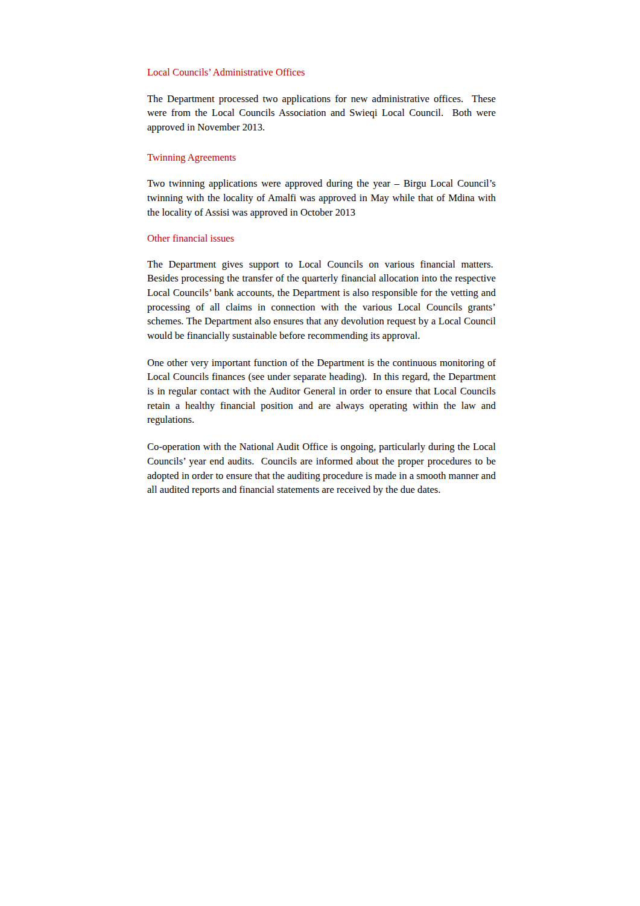Local Councils’ Administrative Offices
The Department processed two applications for new administrative offices. These were from the Local Councils Association and Swieqi Local Council. Both were approved in November 2013.
Twinning Agreements
Two twinning applications were approved during the year – Birgu Local Council’s twinning with the locality of Amalfi was approved in May while that of Mdina with the locality of Assisi was approved in October 2013
Other financial issues
The Department gives support to Local Councils on various financial matters. Besides processing the transfer of the quarterly financial allocation into the respective Local Councils’ bank accounts, the Department is also responsible for the vetting and processing of all claims in connection with the various Local Councils grants’ schemes. The Department also ensures that any devolution request by a Local Council would be financially sustainable before recommending its approval.
One other very important function of the Department is the continuous monitoring of Local Councils finances (see under separate heading). In this regard, the Department is in regular contact with the Auditor General in order to ensure that Local Councils retain a healthy financial position and are always operating within the law and regulations.
Co-operation with the National Audit Office is ongoing, particularly during the Local Councils’ year end audits. Councils are informed about the proper procedures to be adopted in order to ensure that the auditing procedure is made in a smooth manner and all audited reports and financial statements are received by the due dates.